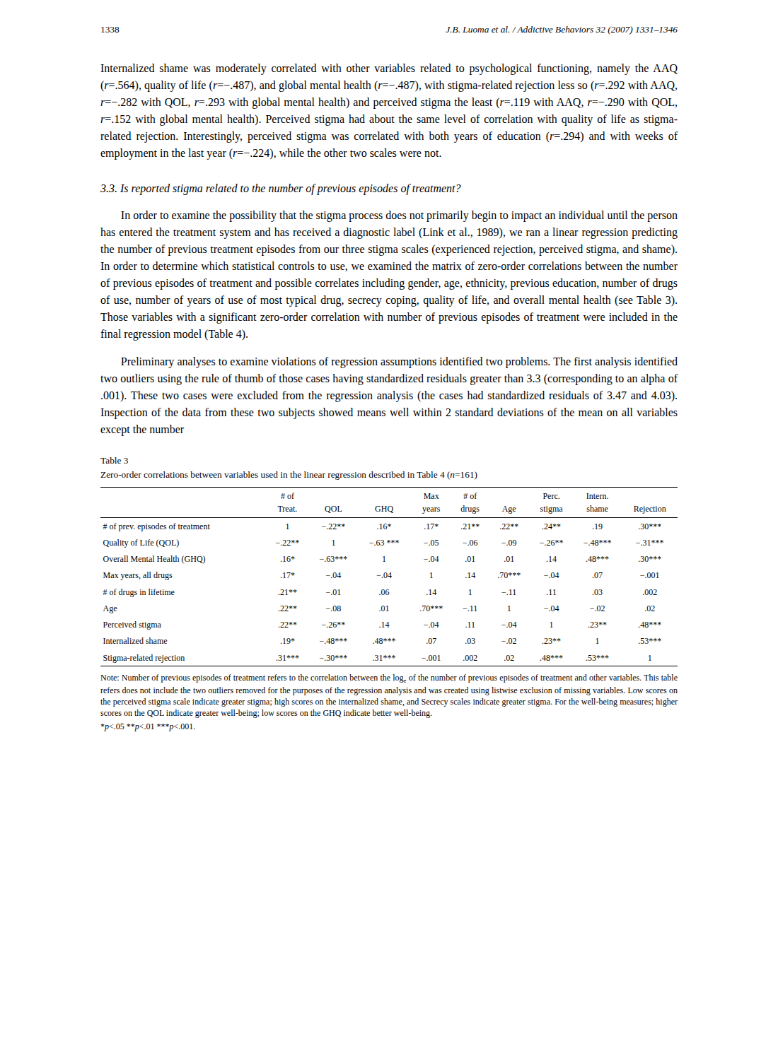1338 J.B. Luoma et al. / Addictive Behaviors 32 (2007) 1331–1346
Internalized shame was moderately correlated with other variables related to psychological functioning, namely the AAQ (r=.564), quality of life (r=−.487), and global mental health (r=−.487), with stigma-related rejection less so (r=.292 with AAQ, r=−.282 with QOL, r=.293 with global mental health) and perceived stigma the least (r=.119 with AAQ, r=−.290 with QOL, r=.152 with global mental health). Perceived stigma had about the same level of correlation with quality of life as stigma-related rejection. Interestingly, perceived stigma was correlated with both years of education (r=.294) and with weeks of employment in the last year (r=−.224), while the other two scales were not.
3.3. Is reported stigma related to the number of previous episodes of treatment?
In order to examine the possibility that the stigma process does not primarily begin to impact an individual until the person has entered the treatment system and has received a diagnostic label (Link et al., 1989), we ran a linear regression predicting the number of previous treatment episodes from our three stigma scales (experienced rejection, perceived stigma, and shame). In order to determine which statistical controls to use, we examined the matrix of zero-order correlations between the number of previous episodes of treatment and possible correlates including gender, age, ethnicity, previous education, number of drugs of use, number of years of use of most typical drug, secrecy coping, quality of life, and overall mental health (see Table 3). Those variables with a significant zero-order correlation with number of previous episodes of treatment were included in the final regression model (Table 4).
Preliminary analyses to examine violations of regression assumptions identified two problems. The first analysis identified two outliers using the rule of thumb of those cases having standardized residuals greater than 3.3 (corresponding to an alpha of .001). These two cases were excluded from the regression analysis (the cases had standardized residuals of 3.47 and 4.03). Inspection of the data from these two subjects showed means well within 2 standard deviations of the mean on all variables except the number
Table 3
Zero-order correlations between variables used in the linear regression described in Table 4 (n=161)
| | # of Treat. | QOL | GHQ | Max years | # of drugs | Age | Perc. stigma | Intern. shame | Rejection |
| --- | --- | --- | --- | --- | --- | --- | --- | --- | --- |
| # of prev. episodes of treatment | 1 | −.22** | .16* | .17* | .21** | .22** | .24** | .19 | .30*** |
| Quality of Life (QOL) | −.22** | 1 | −.63 *** | −.05 | −.06 | −.09 | −.26** | −.48*** | −.31*** |
| Overall Mental Health (GHQ) | .16* | −.63*** | 1 | −.04 | .01 | .01 | .14 | .48*** | .30*** |
| Max years, all drugs | .17* | −.04 | −.04 | 1 | .14 | .70*** | −.04 | .07 | −.001 |
| # of drugs in lifetime | .21** | −.01 | .06 | .14 | 1 | −.11 | .11 | .03 | .002 |
| Age | .22** | −.08 | .01 | .70*** | −.11 | 1 | −.04 | −.02 | .02 |
| Perceived stigma | .22** | −.26** | .14 | −.04 | .11 | −.04 | 1 | .23** | .48*** |
| Internalized shame | .19* | −.48*** | .48*** | .07 | .03 | −.02 | .23** | 1 | .53*** |
| Stigma-related rejection | .31*** | −.30*** | .31*** | −.001 | .002 | .02 | .48*** | .53*** | 1 |
Note: Number of previous episodes of treatment refers to the correlation between the loge of the number of previous episodes of treatment and other variables. This table refers does not include the two outliers removed for the purposes of the regression analysis and was created using listwise exclusion of missing variables. Low scores on the perceived stigma scale indicate greater stigma; high scores on the internalized shame, and Secrecy scales indicate greater stigma. For the well-being measures; higher scores on the QOL indicate greater well-being; low scores on the GHQ indicate better well-being. *p<.05 **p<.01 ***p<.001.